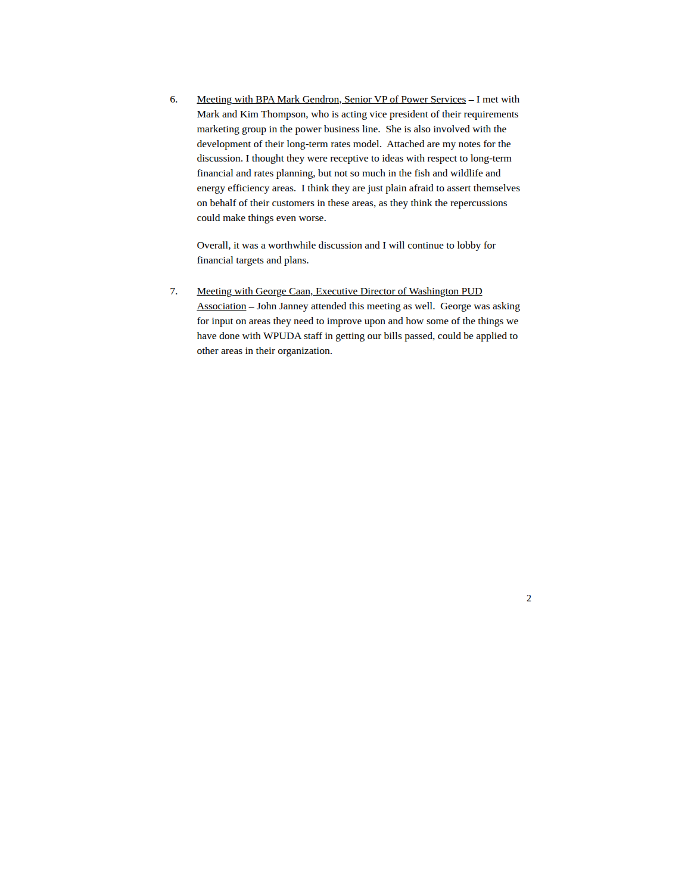6. Meeting with BPA Mark Gendron, Senior VP of Power Services – I met with Mark and Kim Thompson, who is acting vice president of their requirements marketing group in the power business line. She is also involved with the development of their long-term rates model. Attached are my notes for the discussion. I thought they were receptive to ideas with respect to long-term financial and rates planning, but not so much in the fish and wildlife and energy efficiency areas. I think they are just plain afraid to assert themselves on behalf of their customers in these areas, as they think the repercussions could make things even worse.
Overall, it was a worthwhile discussion and I will continue to lobby for financial targets and plans.
7. Meeting with George Caan, Executive Director of Washington PUD Association – John Janney attended this meeting as well. George was asking for input on areas they need to improve upon and how some of the things we have done with WPUDA staff in getting our bills passed, could be applied to other areas in their organization.
2